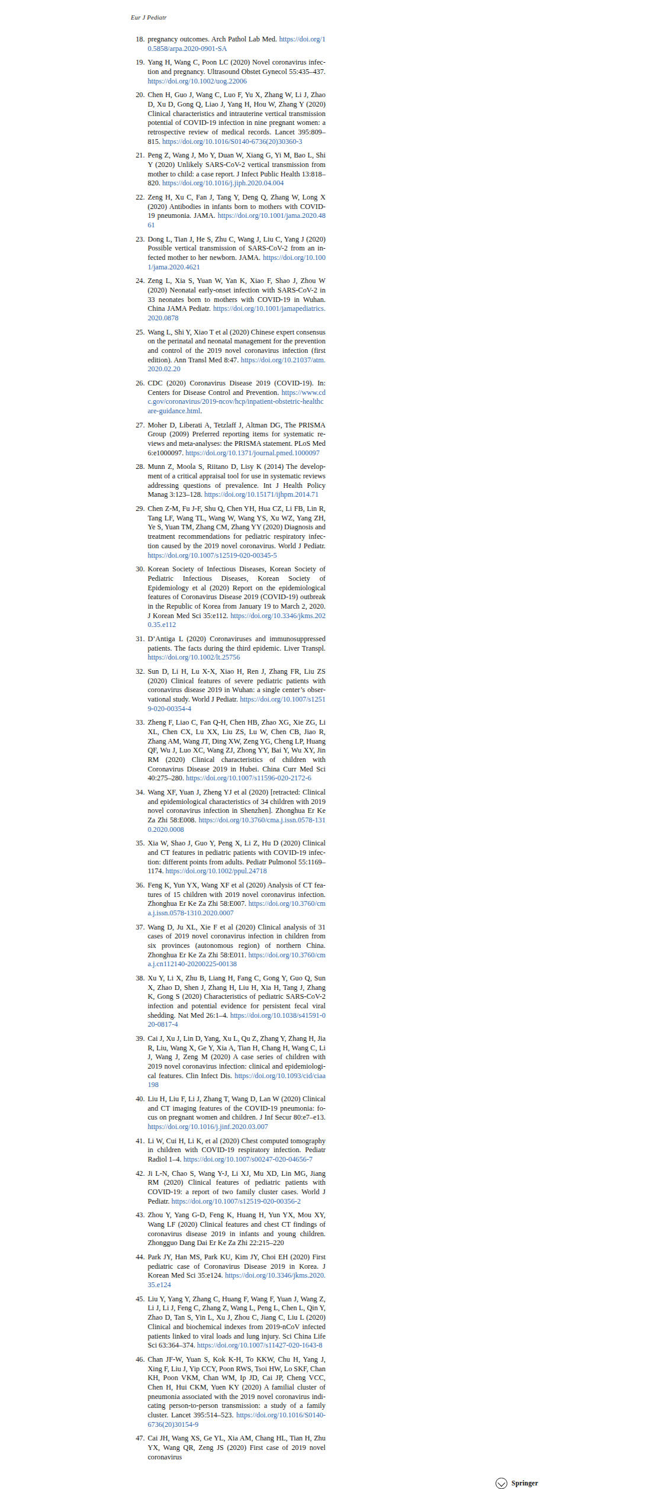Eur J Pediatr
pregnancy outcomes. Arch Pathol Lab Med. https://doi.org/10.5858/arpa.2020-0901-SA
Yang H, Wang C, Poon LC (2020) Novel coronavirus infection and pregnancy. Ultrasound Obstet Gynecol 55:435–437. https://doi.org/10.1002/uog.22006
Chen H, Guo J, Wang C, Luo F, Yu X, Zhang W, Li J, Zhao D, Xu D, Gong Q, Liao J, Yang H, Hou W, Zhang Y (2020) Clinical characteristics and intrauterine vertical transmission potential of COVID-19 infection in nine pregnant women: a retrospective review of medical records. Lancet 395:809–815. https://doi.org/10.1016/S0140-6736(20)30360-3
Peng Z, Wang J, Mo Y, Duan W, Xiang G, Yi M, Bao L, Shi Y (2020) Unlikely SARS-CoV-2 vertical transmission from mother to child: a case report. J Infect Public Health 13:818–820. https://doi.org/10.1016/j.jiph.2020.04.004
Zeng H, Xu C, Fan J, Tang Y, Deng Q, Zhang W, Long X (2020) Antibodies in infants born to mothers with COVID-19 pneumonia. JAMA. https://doi.org/10.1001/jama.2020.4861
Dong L, Tian J, He S, Zhu C, Wang J, Liu C, Yang J (2020) Possible vertical transmission of SARS-CoV-2 from an infected mother to her newborn. JAMA. https://doi.org/10.1001/jama.2020.4621
Zeng L, Xia S, Yuan W, Yan K, Xiao F, Shao J, Zhou W (2020) Neonatal early-onset infection with SARS-CoV-2 in 33 neonates born to mothers with COVID-19 in Wuhan. China JAMA Pediatr. https://doi.org/10.1001/jamapediatrics.2020.0878
Wang L, Shi Y, Xiao T et al (2020) Chinese expert consensus on the perinatal and neonatal management for the prevention and control of the 2019 novel coronavirus infection (first edition). Ann Transl Med 8:47. https://doi.org/10.21037/atm.2020.02.20
CDC (2020) Coronavirus Disease 2019 (COVID-19). In: Centers for Disease Control and Prevention. https://www.cdc.gov/coronavirus/2019-ncov/hcp/inpatient-obstetric-healthcare-guidance.html.
Moher D, Liberati A, Tetzlaff J, Altman DG, The PRISMA Group (2009) Preferred reporting items for systematic reviews and meta-analyses: the PRISMA statement. PLoS Med 6:e1000097. https://doi.org/10.1371/journal.pmed.1000097
Munn Z, Moola S, Riitano D, Lisy K (2014) The development of a critical appraisal tool for use in systematic reviews addressing questions of prevalence. Int J Health Policy Manag 3:123–128. https://doi.org/10.15171/ijhpm.2014.71
Chen Z-M, Fu J-F, Shu Q, Chen YH, Hua CZ, Li FB, Lin R, Tang LF, Wang TL, Wang W, Wang YS, Xu WZ, Yang ZH, Ye S, Yuan TM, Zhang CM, Zhang YY (2020) Diagnosis and treatment recommendations for pediatric respiratory infection caused by the 2019 novel coronavirus. World J Pediatr. https://doi.org/10.1007/s12519-020-00345-5
Korean Society of Infectious Diseases, Korean Society of Pediatric Infectious Diseases, Korean Society of Epidemiology et al (2020) Report on the epidemiological features of Coronavirus Disease 2019 (COVID-19) outbreak in the Republic of Korea from January 19 to March 2, 2020. J Korean Med Sci 35:e112. https://doi.org/10.3346/jkms.2020.35.e112
D’Antiga L (2020) Coronaviruses and immunosuppressed patients. The facts during the third epidemic. Liver Transpl. https://doi.org/10.1002/lt.25756
Sun D, Li H, Lu X-X, Xiao H, Ren J, Zhang FR, Liu ZS (2020) Clinical features of severe pediatric patients with coronavirus disease 2019 in Wuhan: a single center’s observational study. World J Pediatr. https://doi.org/10.1007/s12519-020-00354-4
Zheng F, Liao C, Fan Q-H, Chen HB, Zhao XG, Xie ZG, Li XL, Chen CX, Lu XX, Liu ZS, Lu W, Chen CB, Jiao R, Zhang AM, Wang JT, Ding XW, Zeng YG, Cheng LP, Huang QF, Wu J, Luo XC, Wang ZJ, Zhong YY, Bai Y, Wu XY, Jin RM (2020) Clinical characteristics of children with Coronavirus Disease 2019 in Hubei. China Curr Med Sci 40:275–280. https://doi.org/10.1007/s11596-020-2172-6
Wang XF, Yuan J, Zheng YJ et al (2020) [retracted: Clinical and epidemiological characteristics of 34 children with 2019 novel coronavirus infection in Shenzhen]. Zhonghua Er Ke Za Zhi 58:E008. https://doi.org/10.3760/cma.j.issn.0578-1310.2020.0008
Xia W, Shao J, Guo Y, Peng X, Li Z, Hu D (2020) Clinical and CT features in pediatric patients with COVID-19 infection: different points from adults. Pediatr Pulmonol 55:1169–1174. https://doi.org/10.1002/ppul.24718
Feng K, Yun YX, Wang XF et al (2020) Analysis of CT features of 15 children with 2019 novel coronavirus infection. Zhonghua Er Ke Za Zhi 58:E007. https://doi.org/10.3760/cma.j.issn.0578-1310.2020.0007
Wang D, Ju XL, Xie F et al (2020) Clinical analysis of 31 cases of 2019 novel coronavirus infection in children from six provinces (autonomous region) of northern China. Zhonghua Er Ke Za Zhi 58:E011. https://doi.org/10.3760/cma.j.cn112140-20200225-00138
Xu Y, Li X, Zhu B, Liang H, Fang C, Gong Y, Guo Q, Sun X, Zhao D, Shen J, Zhang H, Liu H, Xia H, Tang J, Zhang K, Gong S (2020) Characteristics of pediatric SARS-CoV-2 infection and potential evidence for persistent fecal viral shedding. Nat Med 26:1–4. https://doi.org/10.1038/s41591-020-0817-4
Cai J, Xu J, Lin D, Yang, Xu L, Qu Z, Zhang Y, Zhang H, Jia R, Liu, Wang X, Ge Y, Xia A, Tian H, Chang H, Wang C, Li J, Wang J, Zeng M (2020) A case series of children with 2019 novel coronavirus infection: clinical and epidemiological features. Clin Infect Dis. https://doi.org/10.1093/cid/ciaa198
Liu H, Liu F, Li J, Zhang T, Wang D, Lan W (2020) Clinical and CT imaging features of the COVID-19 pneumonia: focus on pregnant women and children. J Inf Secur 80:e7–e13. https://doi.org/10.1016/j.jinf.2020.03.007
Li W, Cui H, Li K, et al (2020) Chest computed tomography in children with COVID-19 respiratory infection. Pediatr Radiol 1–4. https://doi.org/10.1007/s00247-020-04656-7
Ji L-N, Chao S, Wang Y-J, Li XJ, Mu XD, Lin MG, Jiang RM (2020) Clinical features of pediatric patients with COVID-19: a report of two family cluster cases. World J Pediatr. https://doi.org/10.1007/s12519-020-00356-2
Zhou Y, Yang G-D, Feng K, Huang H, Yun YX, Mou XY, Wang LF (2020) Clinical features and chest CT findings of coronavirus disease 2019 in infants and young children. Zhongguo Dang Dai Er Ke Za Zhi 22:215–220
Park JY, Han MS, Park KU, Kim JY, Choi EH (2020) First pediatric case of Coronavirus Disease 2019 in Korea. J Korean Med Sci 35:e124. https://doi.org/10.3346/jkms.2020.35.e124
Liu Y, Yang Y, Zhang C, Huang F, Wang F, Yuan J, Wang Z, Li J, Li J, Feng C, Zhang Z, Wang L, Peng L, Chen L, Qin Y, Zhao D, Tan S, Yin L, Xu J, Zhou C, Jiang C, Liu L (2020) Clinical and biochemical indexes from 2019-nCoV infected patients linked to viral loads and lung injury. Sci China Life Sci 63:364–374. https://doi.org/10.1007/s11427-020-1643-8
Chan JF-W, Yuan S, Kok K-H, To KKW, Chu H, Yang J, Xing F, Liu J, Yip CCY, Poon RWS, Tsoi HW, Lo SKF, Chan KH, Poon VKM, Chan WM, Ip JD, Cai JP, Cheng VCC, Chen H, Hui CKM, Yuen KY (2020) A familial cluster of pneumonia associated with the 2019 novel coronavirus indicating person-to-person transmission: a study of a family cluster. Lancet 395:514–523. https://doi.org/10.1016/S0140-6736(20)30154-9
Cai JH, Wang XS, Ge YL, Xia AM, Chang HL, Tian H, Zhu YX, Wang QR, Zeng JS (2020) First case of 2019 novel coronavirus
Springer